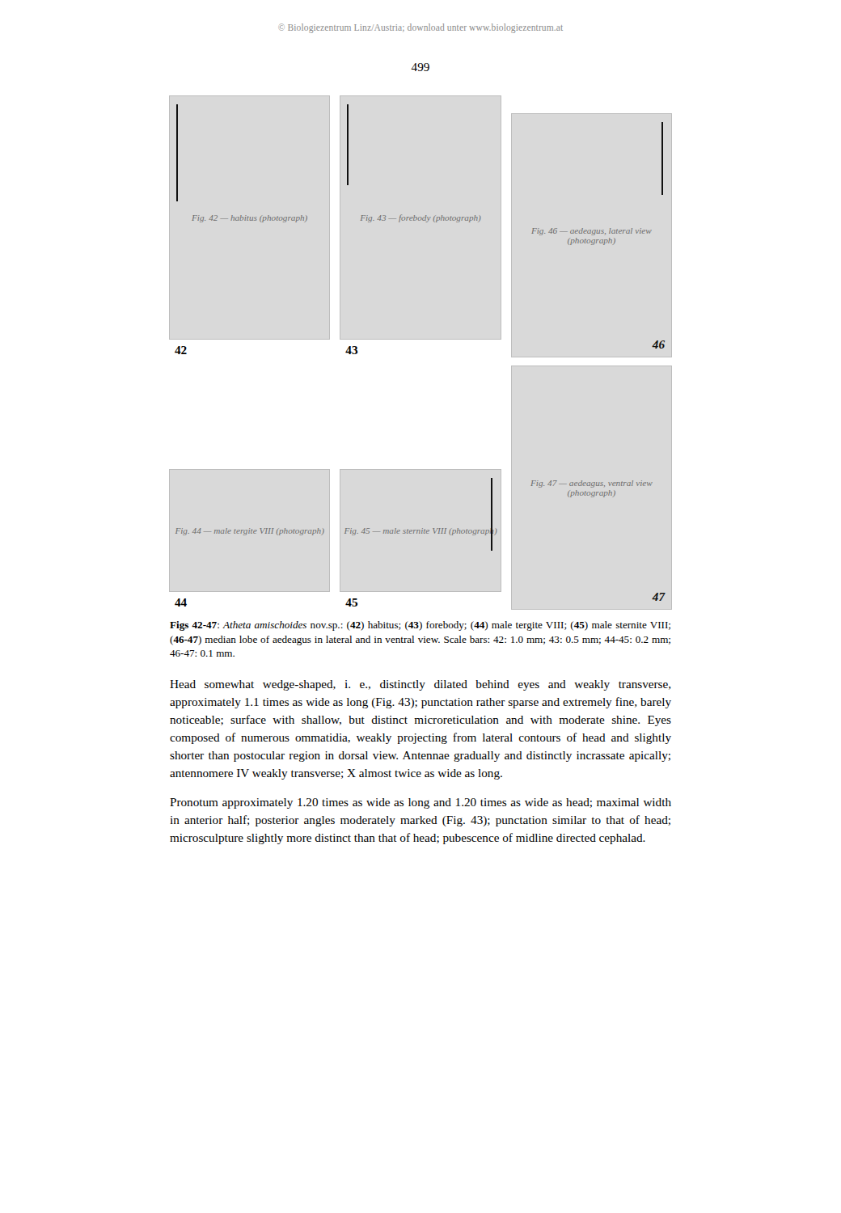© Biologiezentrum Linz/Austria; download unter www.biologiezentrum.at
499
Fig. 42 — habitus (photograph)
42
Fig. 43 — forebody (photograph)
43
Fig. 46 — aedeagus, lateral view (photograph) 46
Fig. 44 — male tergite VIII (photograph)
44
Fig. 45 — male sternite VIII (photograph)
45
Fig. 47 — aedeagus, ventral view (photograph) 47
Figs 42-47: Atheta amischoides nov.sp.: (42) habitus; (43) forebody; (44) male tergite VIII; (45) male sternite VIII; (46-47) median lobe of aedeagus in lateral and in ventral view. Scale bars: 42: 1.0 mm; 43: 0.5 mm; 44-45: 0.2 mm; 46-47: 0.1 mm.
Head somewhat wedge-shaped, i. e., distinctly dilated behind eyes and weakly transverse, approximately 1.1 times as wide as long (Fig. 43); punctation rather sparse and extremely fine, barely noticeable; surface with shallow, but distinct microreticulation and with moderate shine. Eyes composed of numerous ommatidia, weakly projecting from lateral contours of head and slightly shorter than postocular region in dorsal view. Antennae gradually and distinctly incrassate apically; antennomere IV weakly transverse; X almost twice as wide as long.
Pronotum approximately 1.20 times as wide as long and 1.20 times as wide as head; maximal width in anterior half; posterior angles moderately marked (Fig. 43); punctation similar to that of head; microsculpture slightly more distinct than that of head; pubescence of midline directed cephalad.